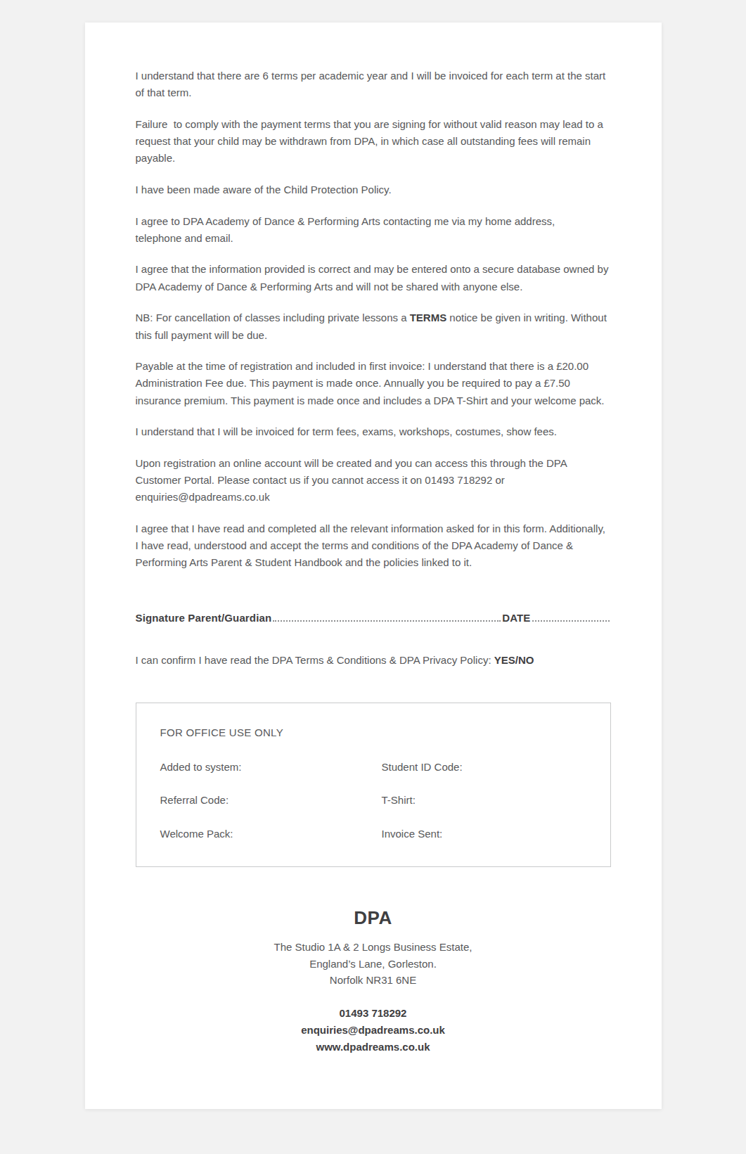I understand that there are 6 terms per academic year and I will be invoiced for each term at the start of that term.
Failure to comply with the payment terms that you are signing for without valid reason may lead to a request that your child may be withdrawn from DPA, in which case all outstanding fees will remain payable.
I have been made aware of the Child Protection Policy.
I agree to DPA Academy of Dance & Performing Arts contacting me via my home address,
telephone and email.
I agree that the information provided is correct and may be entered onto a secure database owned by DPA Academy of Dance & Performing Arts and will not be shared with anyone else.
NB: For cancellation of classes including private lessons a TERMS notice be given in writing. Without this full payment will be due.
Payable at the time of registration and included in first invoice: I understand that there is a £20.00 Administration Fee due. This payment is made once. Annually you be required to pay a £7.50 insurance premium. This payment is made once and includes a DPA T-Shirt and your welcome pack.
I understand that I will be invoiced for term fees, exams, workshops, costumes, show fees.
Upon registration an online account will be created and you can access this through the DPA Customer Portal. Please contact us if you cannot access it on 01493 718292 or enquiries@dpadreams.co.uk
I agree that I have read and completed all the relevant information asked for in this form. Additionally, I have read, understood and accept the terms and conditions of the DPA Academy of Dance & Performing Arts Parent & Student Handbook and the policies linked to it.
Signature Parent/Guardian DATE
I can confirm I have read the DPA Terms & Conditions & DPA Privacy Policy: YES/NO
FOR OFFICE USE ONLY
Added to system:
Student ID Code:
Referral Code:
T-Shirt:
Welcome Pack:
Invoice Sent:
DPA
The Studio 1A & 2 Longs Business Estate,
England’s Lane, Gorleston.
Norfolk NR31 6NE
01493 718292
enquiries@dpadreams.co.uk
www.dpadreams.co.uk